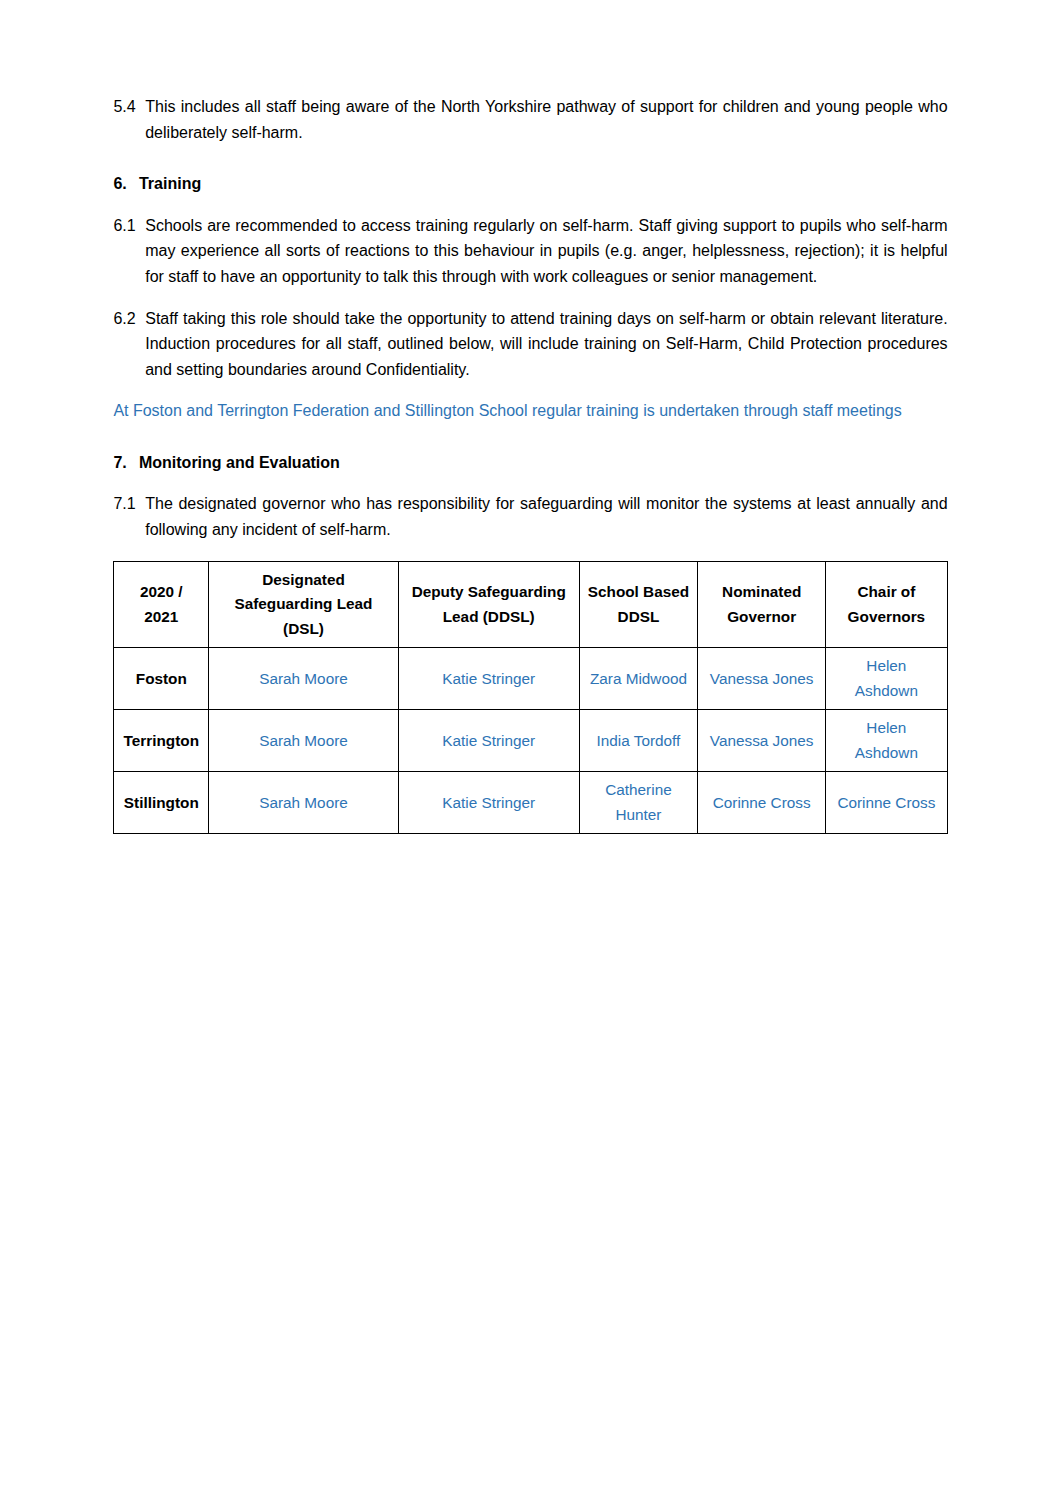5.4 This includes all staff being aware of the North Yorkshire pathway of support for children and young people who deliberately self-harm.
6. Training
6.1 Schools are recommended to access training regularly on self-harm. Staff giving support to pupils who self-harm may experience all sorts of reactions to this behaviour in pupils (e.g. anger, helplessness, rejection); it is helpful for staff to have an opportunity to talk this through with work colleagues or senior management.
6.2 Staff taking this role should take the opportunity to attend training days on self-harm or obtain relevant literature. Induction procedures for all staff, outlined below, will include training on Self-Harm, Child Protection procedures and setting boundaries around Confidentiality.
At Foston and Terrington Federation and Stillington School regular training is undertaken through staff meetings
7. Monitoring and Evaluation
7.1 The designated governor who has responsibility for safeguarding will monitor the systems at least annually and following any incident of self-harm.
| 2020 / 2021 | Designated Safeguarding Lead (DSL) | Deputy Safeguarding Lead (DDSL) | School Based DDSL | Nominated Governor | Chair of Governors |
| --- | --- | --- | --- | --- | --- |
| Foston | Sarah Moore | Katie Stringer | Zara Midwood | Vanessa Jones | Helen Ashdown |
| Terrington | Sarah Moore | Katie Stringer | India Tordoff | Vanessa Jones | Helen Ashdown |
| Stillington | Sarah Moore | Katie Stringer | Catherine Hunter | Corinne Cross | Corinne Cross |